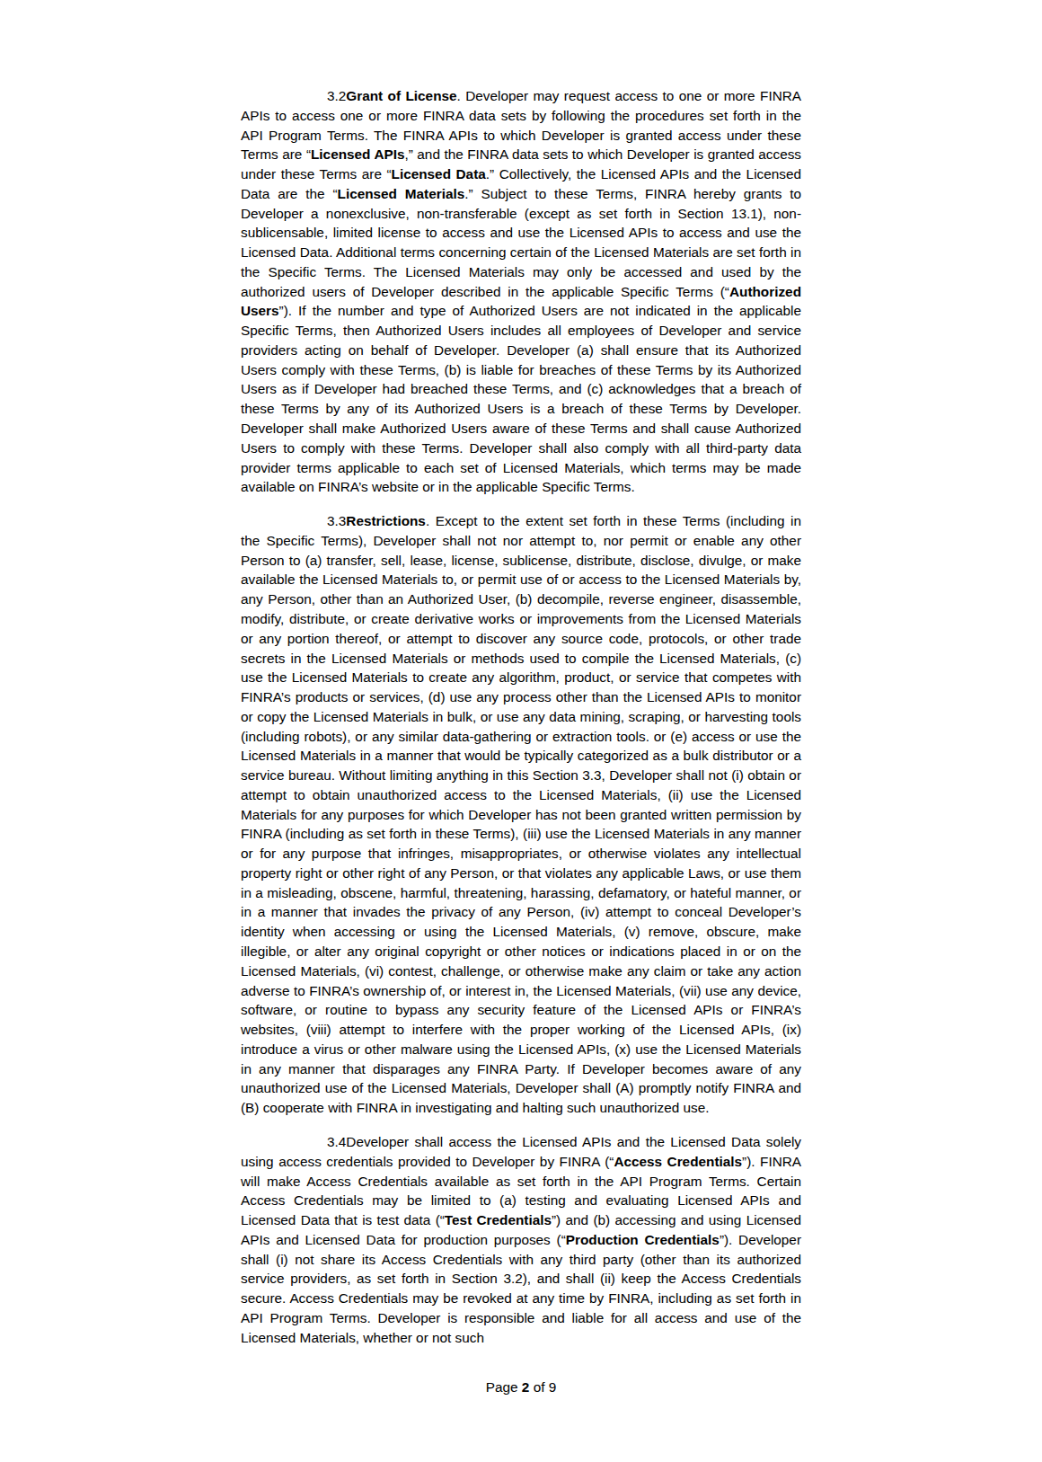3.2 Grant of License. Developer may request access to one or more FINRA APIs to access one or more FINRA data sets by following the procedures set forth in the API Program Terms. The FINRA APIs to which Developer is granted access under these Terms are “Licensed APIs,” and the FINRA data sets to which Developer is granted access under these Terms are “Licensed Data.” Collectively, the Licensed APIs and the Licensed Data are the “Licensed Materials.” Subject to these Terms, FINRA hereby grants to Developer a nonexclusive, non-transferable (except as set forth in Section 13.1), non-sublicensable, limited license to access and use the Licensed APIs to access and use the Licensed Data. Additional terms concerning certain of the Licensed Materials are set forth in the Specific Terms. The Licensed Materials may only be accessed and used by the authorized users of Developer described in the applicable Specific Terms (“Authorized Users”). If the number and type of Authorized Users are not indicated in the applicable Specific Terms, then Authorized Users includes all employees of Developer and service providers acting on behalf of Developer. Developer (a) shall ensure that its Authorized Users comply with these Terms, (b) is liable for breaches of these Terms by its Authorized Users as if Developer had breached these Terms, and (c) acknowledges that a breach of these Terms by any of its Authorized Users is a breach of these Terms by Developer. Developer shall make Authorized Users aware of these Terms and shall cause Authorized Users to comply with these Terms. Developer shall also comply with all third-party data provider terms applicable to each set of Licensed Materials, which terms may be made available on FINRA’s website or in the applicable Specific Terms.
3.3 Restrictions. Except to the extent set forth in these Terms (including in the Specific Terms), Developer shall not nor attempt to, nor permit or enable any other Person to (a) transfer, sell, lease, license, sublicense, distribute, disclose, divulge, or make available the Licensed Materials to, or permit use of or access to the Licensed Materials by, any Person, other than an Authorized User, (b) decompile, reverse engineer, disassemble, modify, distribute, or create derivative works or improvements from the Licensed Materials or any portion thereof, or attempt to discover any source code, protocols, or other trade secrets in the Licensed Materials or methods used to compile the Licensed Materials, (c) use the Licensed Materials to create any algorithm, product, or service that competes with FINRA’s products or services, (d) use any process other than the Licensed APIs to monitor or copy the Licensed Materials in bulk, or use any data mining, scraping, or harvesting tools (including robots), or any similar data-gathering or extraction tools. or (e) access or use the Licensed Materials in a manner that would be typically categorized as a bulk distributor or a service bureau. Without limiting anything in this Section 3.3, Developer shall not (i) obtain or attempt to obtain unauthorized access to the Licensed Materials, (ii) use the Licensed Materials for any purposes for which Developer has not been granted written permission by FINRA (including as set forth in these Terms), (iii) use the Licensed Materials in any manner or for any purpose that infringes, misappropriates, or otherwise violates any intellectual property right or other right of any Person, or that violates any applicable Laws, or use them in a misleading, obscene, harmful, threatening, harassing, defamatory, or hateful manner, or in a manner that invades the privacy of any Person, (iv) attempt to conceal Developer’s identity when accessing or using the Licensed Materials, (v) remove, obscure, make illegible, or alter any original copyright or other notices or indications placed in or on the Licensed Materials, (vi) contest, challenge, or otherwise make any claim or take any action adverse to FINRA’s ownership of, or interest in, the Licensed Materials, (vii) use any device, software, or routine to bypass any security feature of the Licensed APIs or FINRA’s websites, (viii) attempt to interfere with the proper working of the Licensed APIs, (ix) introduce a virus or other malware using the Licensed APIs, (x) use the Licensed Materials in any manner that disparages any FINRA Party. If Developer becomes aware of any unauthorized use of the Licensed Materials, Developer shall (A) promptly notify FINRA and (B) cooperate with FINRA in investigating and halting such unauthorized use.
3.4 Developer shall access the Licensed APIs and the Licensed Data solely using access credentials provided to Developer by FINRA (“Access Credentials”). FINRA will make Access Credentials available as set forth in the API Program Terms. Certain Access Credentials may be limited to (a) testing and evaluating Licensed APIs and Licensed Data that is test data (“Test Credentials”) and (b) accessing and using Licensed APIs and Licensed Data for production purposes (“Production Credentials”). Developer shall (i) not share its Access Credentials with any third party (other than its authorized service providers, as set forth in Section 3.2), and shall (ii) keep the Access Credentials secure. Access Credentials may be revoked at any time by FINRA, including as set forth in API Program Terms. Developer is responsible and liable for all access and use of the Licensed Materials, whether or not such
Page 2 of 9